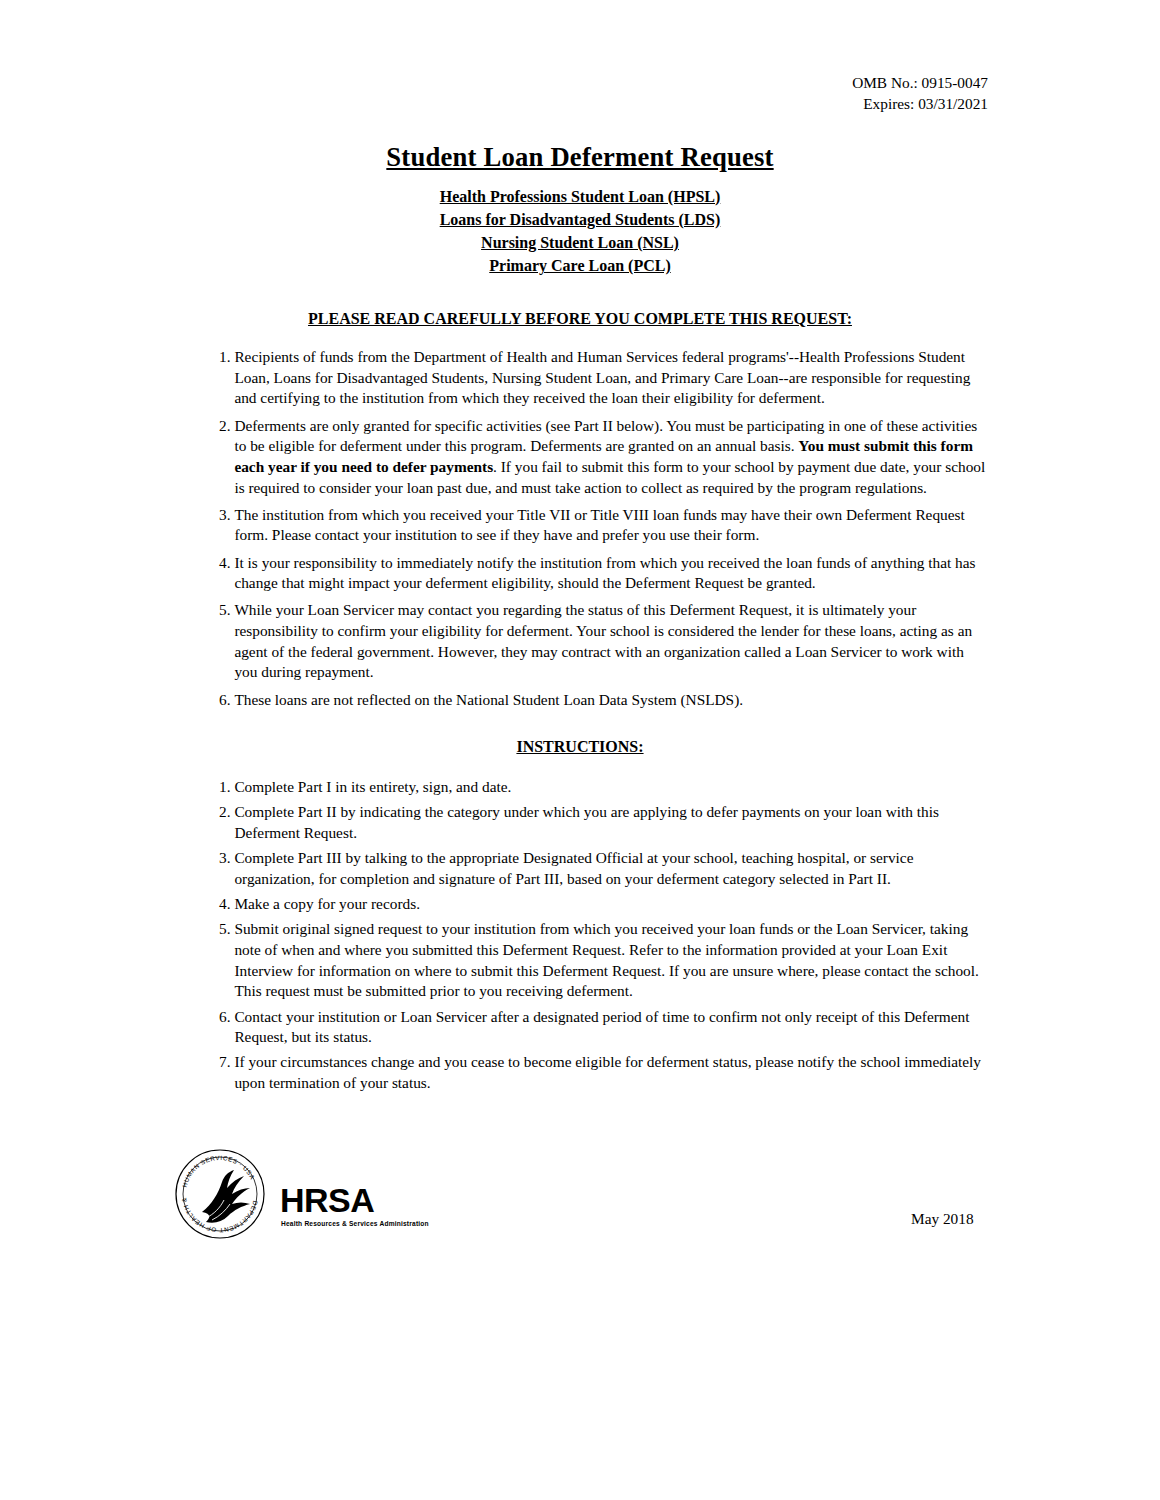OMB No.: 0915-0047
Expires: 03/31/2021
Student Loan Deferment Request
Health Professions Student Loan (HPSL)
Loans for Disadvantaged Students (LDS)
Nursing Student Loan (NSL)
Primary Care Loan (PCL)
PLEASE READ CAREFULLY BEFORE YOU COMPLETE THIS REQUEST:
Recipients of funds from the Department of Health and Human Services federal programs'--Health Professions Student Loan, Loans for Disadvantaged Students, Nursing Student Loan, and Primary Care Loan--are responsible for requesting and certifying to the institution from which they received the loan their eligibility for deferment.
Deferments are only granted for specific activities (see Part II below). You must be participating in one of these activities to be eligible for deferment under this program. Deferments are granted on an annual basis. You must submit this form each year if you need to defer payments. If you fail to submit this form to your school by payment due date, your school is required to consider your loan past due, and must take action to collect as required by the program regulations.
The institution from which you received your Title VII or Title VIII loan funds may have their own Deferment Request form. Please contact your institution to see if they have and prefer you use their form.
It is your responsibility to immediately notify the institution from which you received the loan funds of anything that has change that might impact your deferment eligibility, should the Deferment Request be granted.
While your Loan Servicer may contact you regarding the status of this Deferment Request, it is ultimately your responsibility to confirm your eligibility for deferment. Your school is considered the lender for these loans, acting as an agent of the federal government. However, they may contract with an organization called a Loan Servicer to work with you during repayment.
These loans are not reflected on the National Student Loan Data System (NSLDS).
INSTRUCTIONS:
Complete Part I in its entirety, sign, and date.
Complete Part II by indicating the category under which you are applying to defer payments on your loan with this Deferment Request.
Complete Part III by talking to the appropriate Designated Official at your school, teaching hospital, or service organization, for completion and signature of Part III, based on your deferment category selected in Part II.
Make a copy for your records.
Submit original signed request to your institution from which you received your loan funds or the Loan Servicer, taking note of when and where you submitted this Deferment Request. Refer to the information provided at your Loan Exit Interview for information on where to submit this Deferment Request. If you are unsure where, please contact the school. This request must be submitted prior to you receiving deferment.
Contact your institution or Loan Servicer after a designated period of time to confirm not only receipt of this Deferment Request, but its status.
If your circumstances change and you cease to become eligible for deferment status, please notify the school immediately upon termination of your status.
HUMAN SERVICES · USA DEPARTMENT OF HEALTH & HRSA Health Resources & Services Administration
May 2018